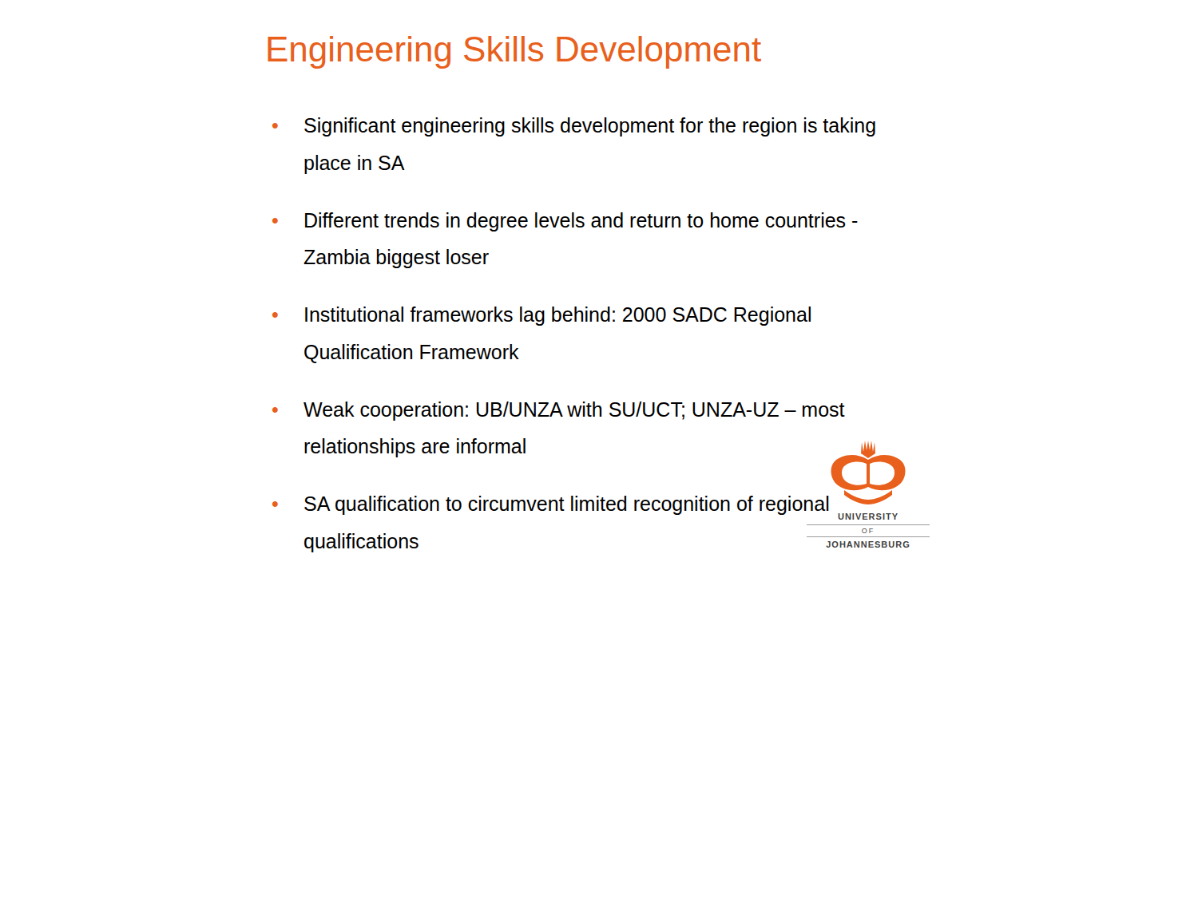Engineering Skills Development
Significant engineering skills development for the region is taking place in SA
Different trends in degree levels and return to home countries - Zambia biggest loser
Institutional frameworks lag behind: 2000 SADC Regional Qualification Framework
Weak cooperation: UB/UNZA with SU/UCT; UNZA-UZ – most relationships are informal
SA qualification to circumvent limited recognition of regional qualifications
UNIVERSITY
OF
JOHANNESBURG